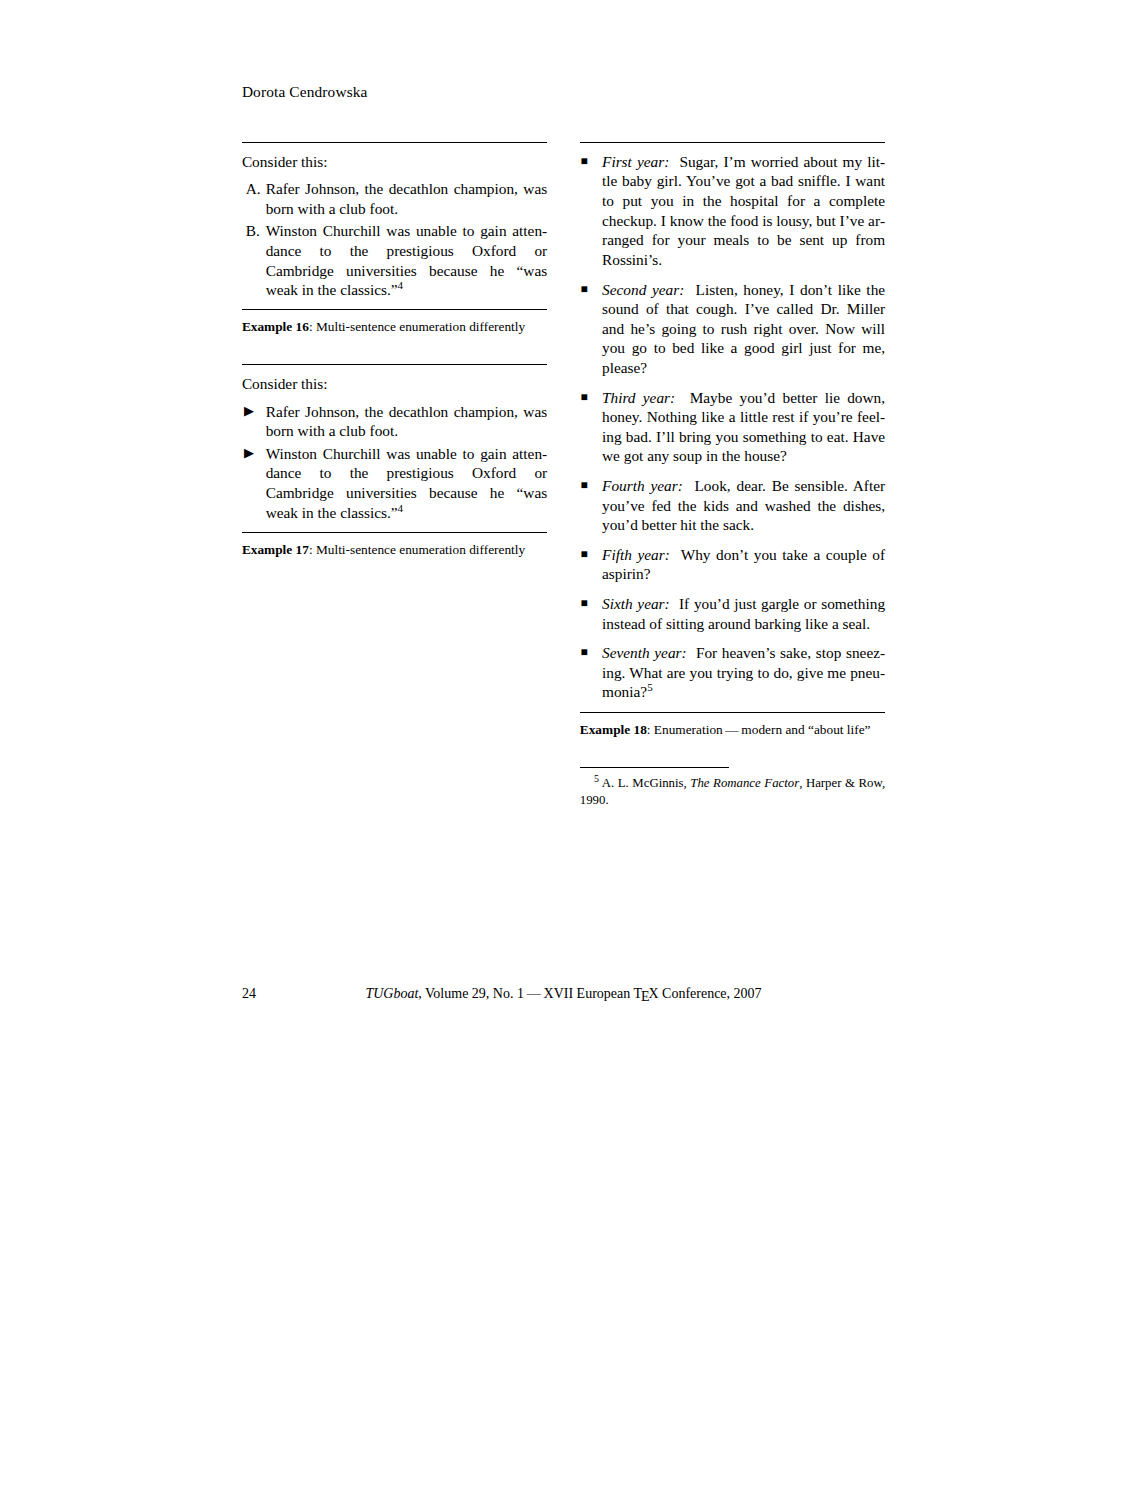Dorota Cendrowska
Consider this:
Rafer Johnson, the decathlon champion, was born with a club foot.
Winston Churchill was unable to gain attendance to the prestigious Oxford or Cambridge universities because he “was weak in the classics.”4
Example 16: Multi-sentence enumeration differently
Consider this:
Rafer Johnson, the decathlon champion, was born with a club foot.
Winston Churchill was unable to gain attendance to the prestigious Oxford or Cambridge universities because he “was weak in the classics.”4
Example 17: Multi-sentence enumeration differently
First year: Sugar, I’m worried about my little baby girl. You’ve got a bad sniffle. I want to put you in the hospital for a complete checkup. I know the food is lousy, but I’ve arranged for your meals to be sent up from Rossini’s.
Second year: Listen, honey, I don’t like the sound of that cough. I’ve called Dr. Miller and he’s going to rush right over. Now will you go to bed like a good girl just for me, please?
Third year: Maybe you’d better lie down, honey. Nothing like a little rest if you’re feeling bad. I’ll bring you something to eat. Have we got any soup in the house?
Fourth year: Look, dear. Be sensible. After you’ve fed the kids and washed the dishes, you’d better hit the sack.
Fifth year: Why don’t you take a couple of aspirin?
Sixth year: If you’d just gargle or something instead of sitting around barking like a seal.
Seventh year: For heaven’s sake, stop sneezing. What are you trying to do, give me pneumonia?5
Example 18: Enumeration — modern and “about life”
5 A. L. McGinnis, The Romance Factor, Harper & Row, 1990.
24
TUGboat, Volume 29, No. 1 — XVII European TEX Conference, 2007